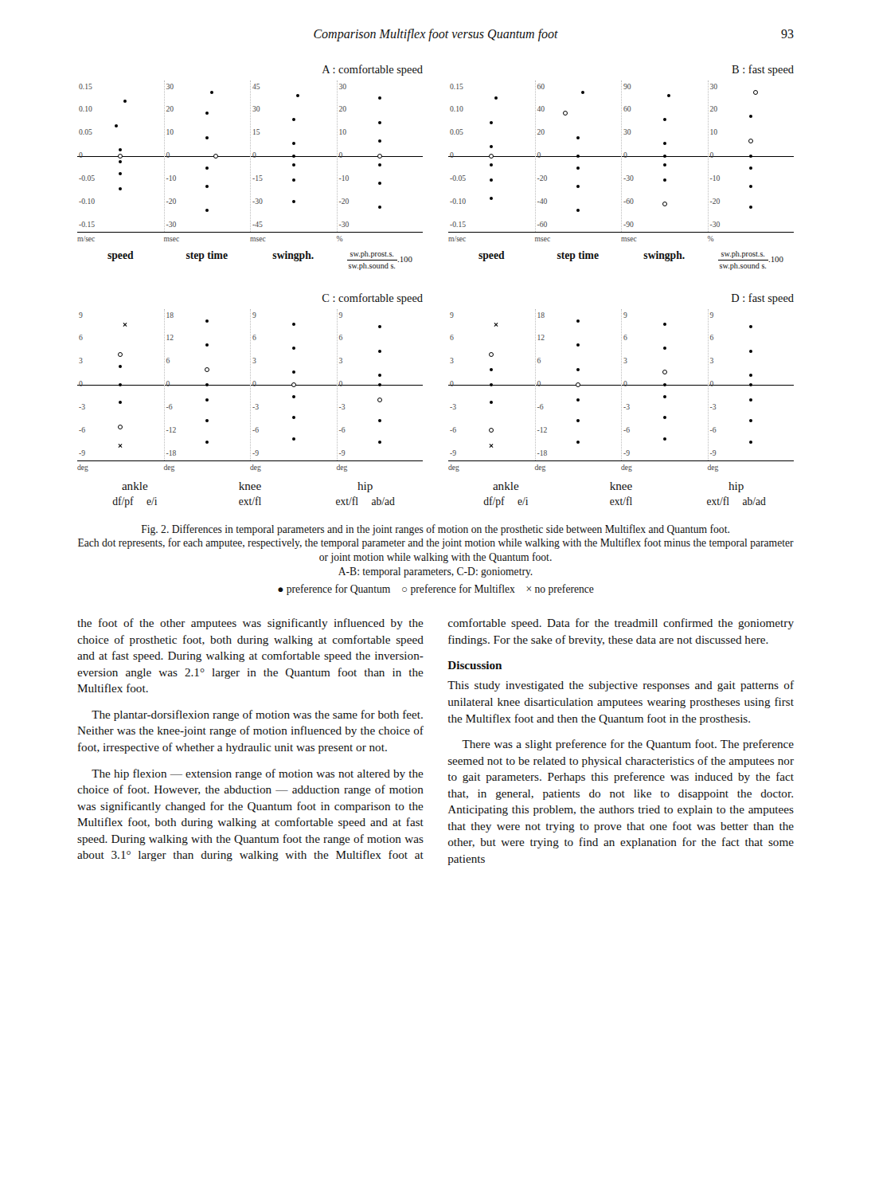Comparison Multiflex foot versus Quantum foot 93
A : comfortable speed
0.150.100.050-0.05-0.10-0.15
3020100-10-20-30
4530150-15-30-45
3020100-10-20-30
m/sec msec msec%
speed step time swingph. sw.ph.prost.s. sw.ph.sound s..100
B : fast speed
0.150.100.050-0.05-0.10-0.15
6040200-20-40-60
9060300-30-60-90
3020100-10-20-30
m/sec msec msec%
speed step time swingph. sw.ph.prost.s. sw.ph.sound s..100
C : comfortable speed
9630-3-6-9
181260-6-12-18
9630-3-6-9
9630-3-6-9
deg deg deg deg
ankle knee hip
df/pf e/i ext/fl ext/fl ab/ad
D : fast speed
9630-3-6-9
181260-6-12-18
9630-3-6-9
9630-3-6-9
deg deg deg deg
ankle knee hip
df/pf e/i ext/fl ext/fl ab/ad
Fig. 2. Differences in temporal parameters and in the joint ranges of motion on the prosthetic side between Multiflex and Quantum foot.
Each dot represents, for each amputee, respectively, the temporal parameter and the joint motion while walking with the Multiflex foot minus the temporal parameter or joint motion while walking with the Quantum foot.
A-B: temporal parameters, C-D: goniometry.
● preference for Quantum ○ preference for Multiflex × no preference
the foot of the other amputees was significantly influenced by the choice of prosthetic foot, both during walking at comfortable speed and at fast speed. During walking at comfortable speed the inversion-eversion angle was 2.1° larger in the Quantum foot than in the Multiflex foot.
The plantar-dorsiflexion range of motion was the same for both feet. Neither was the knee-joint range of motion influenced by the choice of foot, irrespective of whether a hydraulic unit was present or not.
The hip flexion — extension range of motion was not altered by the choice of foot. However, the abduction — adduction range of motion was significantly changed for the Quantum foot in comparison to the Multiflex foot, both during walking at comfortable speed and at fast speed. During walking with the Quantum foot the range of motion was about 3.1° larger than during walking with the Multiflex foot at comfortable speed. Data for the treadmill confirmed the goniometry findings. For the sake of brevity, these data are not discussed here.
Discussion
This study investigated the subjective responses and gait patterns of unilateral knee disarticulation amputees wearing prostheses using first the Multiflex foot and then the Quantum foot in the prosthesis.
There was a slight preference for the Quantum foot. The preference seemed not to be related to physical characteristics of the amputees nor to gait parameters. Perhaps this preference was induced by the fact that, in general, patients do not like to disappoint the doctor. Anticipating this problem, the authors tried to explain to the amputees that they were not trying to prove that one foot was better than the other, but were trying to find an explanation for the fact that some patients